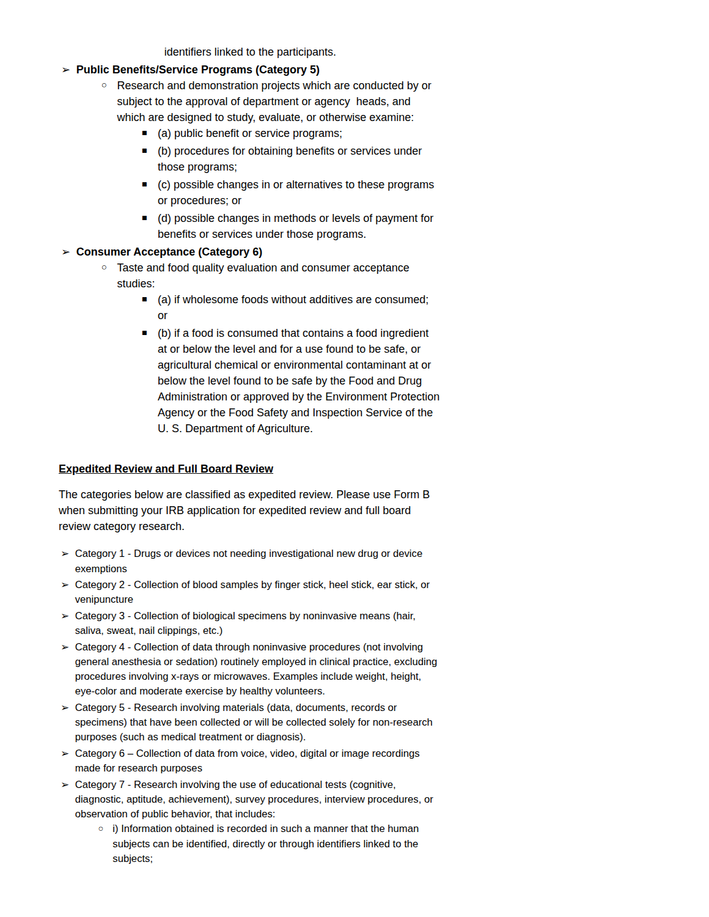identifiers linked to the participants.
Public Benefits/Service Programs (Category 5)
Research and demonstration projects which are conducted by or subject to the approval of department or agency heads, and which are designed to study, evaluate, or otherwise examine:
(a) public benefit or service programs;
(b) procedures for obtaining benefits or services under those programs;
(c) possible changes in or alternatives to these programs or procedures; or
(d) possible changes in methods or levels of payment for benefits or services under those programs.
Consumer Acceptance (Category 6)
Taste and food quality evaluation and consumer acceptance studies:
(a) if wholesome foods without additives are consumed; or
(b) if a food is consumed that contains a food ingredient at or below the level and for a use found to be safe, or agricultural chemical or environmental contaminant at or below the level found to be safe by the Food and Drug Administration or approved by the Environment Protection Agency or the Food Safety and Inspection Service of the U. S. Department of Agriculture.
Expedited Review and Full Board Review
The categories below are classified as expedited review. Please use Form B when submitting your IRB application for expedited review and full board review category research.
Category 1 - Drugs or devices not needing investigational new drug or device exemptions
Category 2 - Collection of blood samples by finger stick, heel stick, ear stick, or venipuncture
Category 3 - Collection of biological specimens by noninvasive means (hair, saliva, sweat, nail clippings, etc.)
Category 4 - Collection of data through noninvasive procedures (not involving general anesthesia or sedation) routinely employed in clinical practice, excluding procedures involving x-rays or microwaves. Examples include weight, height, eye-color and moderate exercise by healthy volunteers.
Category 5 - Research involving materials (data, documents, records or specimens) that have been collected or will be collected solely for non-research purposes (such as medical treatment or diagnosis).
Category 6 – Collection of data from voice, video, digital or image recordings made for research purposes
Category 7 - Research involving the use of educational tests (cognitive, diagnostic, aptitude, achievement), survey procedures, interview procedures, or observation of public behavior, that includes:
i) Information obtained is recorded in such a manner that the human subjects can be identified, directly or through identifiers linked to the subjects;